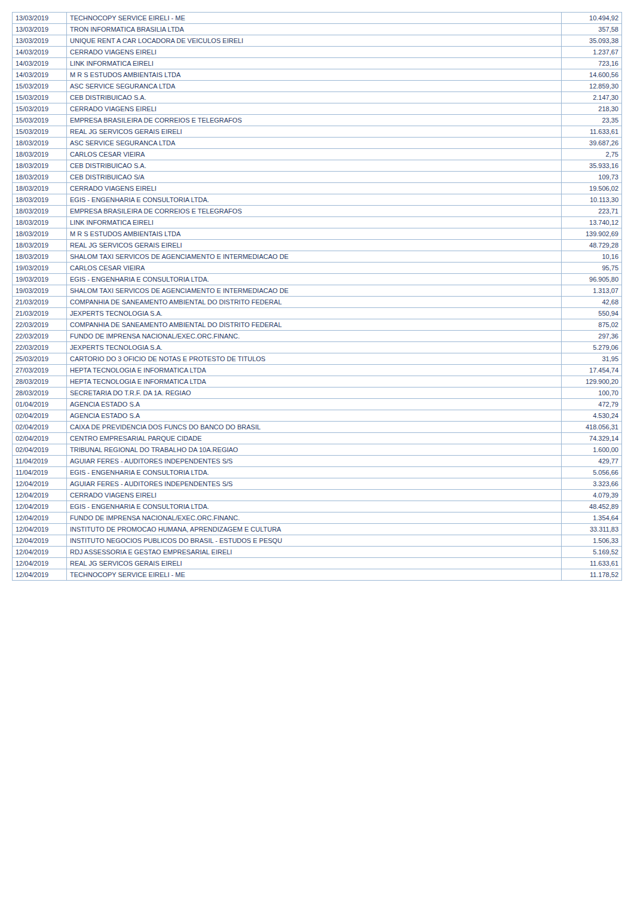| 13/03/2019 | TECHNOCOPY SERVICE EIRELI - ME | 10.494,92 |
| 13/03/2019 | TRON INFORMATICA BRASILIA LTDA | 357,58 |
| 13/03/2019 | UNIQUE RENT A CAR LOCADORA DE VEICULOS EIRELI | 35.093,38 |
| 14/03/2019 | CERRADO VIAGENS EIRELI | 1.237,67 |
| 14/03/2019 | LINK INFORMATICA EIRELI | 723,16 |
| 14/03/2019 | M R S ESTUDOS AMBIENTAIS LTDA | 14.600,56 |
| 15/03/2019 | ASC SERVICE SEGURANCA LTDA | 12.859,30 |
| 15/03/2019 | CEB DISTRIBUICAO S.A. | 2.147,30 |
| 15/03/2019 | CERRADO VIAGENS EIRELI | 218,30 |
| 15/03/2019 | EMPRESA BRASILEIRA DE CORREIOS E TELEGRAFOS | 23,35 |
| 15/03/2019 | REAL JG SERVICOS GERAIS EIRELI | 11.633,61 |
| 18/03/2019 | ASC SERVICE SEGURANCA LTDA | 39.687,26 |
| 18/03/2019 | CARLOS CESAR VIEIRA | 2,75 |
| 18/03/2019 | CEB DISTRIBUICAO S.A. | 35.933,16 |
| 18/03/2019 | CEB DISTRIBUICAO S/A | 109,73 |
| 18/03/2019 | CERRADO VIAGENS EIRELI | 19.506,02 |
| 18/03/2019 | EGIS - ENGENHARIA E CONSULTORIA LTDA. | 10.113,30 |
| 18/03/2019 | EMPRESA BRASILEIRA DE CORREIOS E TELEGRAFOS | 223,71 |
| 18/03/2019 | LINK INFORMATICA EIRELI | 13.740,12 |
| 18/03/2019 | M R S ESTUDOS AMBIENTAIS LTDA | 139.902,69 |
| 18/03/2019 | REAL JG SERVICOS GERAIS EIRELI | 48.729,28 |
| 18/03/2019 | SHALOM TAXI SERVICOS DE AGENCIAMENTO E INTERMEDIACAO DE | 10,16 |
| 19/03/2019 | CARLOS CESAR VIEIRA | 95,75 |
| 19/03/2019 | EGIS - ENGENHARIA E CONSULTORIA LTDA. | 96.905,80 |
| 19/03/2019 | SHALOM TAXI SERVICOS DE AGENCIAMENTO E INTERMEDIACAO DE | 1.313,07 |
| 21/03/2019 | COMPANHIA DE SANEAMENTO AMBIENTAL DO DISTRITO FEDERAL | 42,68 |
| 21/03/2019 | JEXPERTS TECNOLOGIA S.A. | 550,94 |
| 22/03/2019 | COMPANHIA DE SANEAMENTO AMBIENTAL DO DISTRITO FEDERAL | 875,02 |
| 22/03/2019 | FUNDO DE IMPRENSA NACIONAL/EXEC.ORC.FINANC. | 297,36 |
| 22/03/2019 | JEXPERTS TECNOLOGIA S.A. | 5.279,06 |
| 25/03/2019 | CARTORIO DO 3 OFICIO DE NOTAS E PROTESTO DE TITULOS | 31,95 |
| 27/03/2019 | HEPTA TECNOLOGIA E INFORMATICA LTDA | 17.454,74 |
| 28/03/2019 | HEPTA TECNOLOGIA E INFORMATICA LTDA | 129.900,20 |
| 28/03/2019 | SECRETARIA DO T.R.F. DA 1A. REGIAO | 100,70 |
| 01/04/2019 | AGENCIA ESTADO S.A | 472,79 |
| 02/04/2019 | AGENCIA ESTADO S.A | 4.530,24 |
| 02/04/2019 | CAIXA DE PREVIDENCIA DOS FUNCS DO BANCO DO BRASIL | 418.056,31 |
| 02/04/2019 | CENTRO EMPRESARIAL PARQUE CIDADE | 74.329,14 |
| 02/04/2019 | TRIBUNAL REGIONAL DO TRABALHO DA 10A.REGIAO | 1.600,00 |
| 11/04/2019 | AGUIAR FERES - AUDITORES INDEPENDENTES S/S | 429,77 |
| 11/04/2019 | EGIS - ENGENHARIA E CONSULTORIA LTDA. | 5.056,66 |
| 12/04/2019 | AGUIAR FERES - AUDITORES INDEPENDENTES S/S | 3.323,66 |
| 12/04/2019 | CERRADO VIAGENS EIRELI | 4.079,39 |
| 12/04/2019 | EGIS - ENGENHARIA E CONSULTORIA LTDA. | 48.452,89 |
| 12/04/2019 | FUNDO DE IMPRENSA NACIONAL/EXEC.ORC.FINANC. | 1.354,64 |
| 12/04/2019 | INSTITUTO DE PROMOCAO HUMANA, APRENDIZAGEM E CULTURA | 33.311,83 |
| 12/04/2019 | INSTITUTO NEGOCIOS PUBLICOS DO BRASIL - ESTUDOS E PESQU | 1.506,33 |
| 12/04/2019 | RDJ ASSESSORIA E GESTAO EMPRESARIAL EIRELI | 5.169,52 |
| 12/04/2019 | REAL JG SERVICOS GERAIS EIRELI | 11.633,61 |
| 12/04/2019 | TECHNOCOPY SERVICE EIRELI - ME | 11.178,52 |